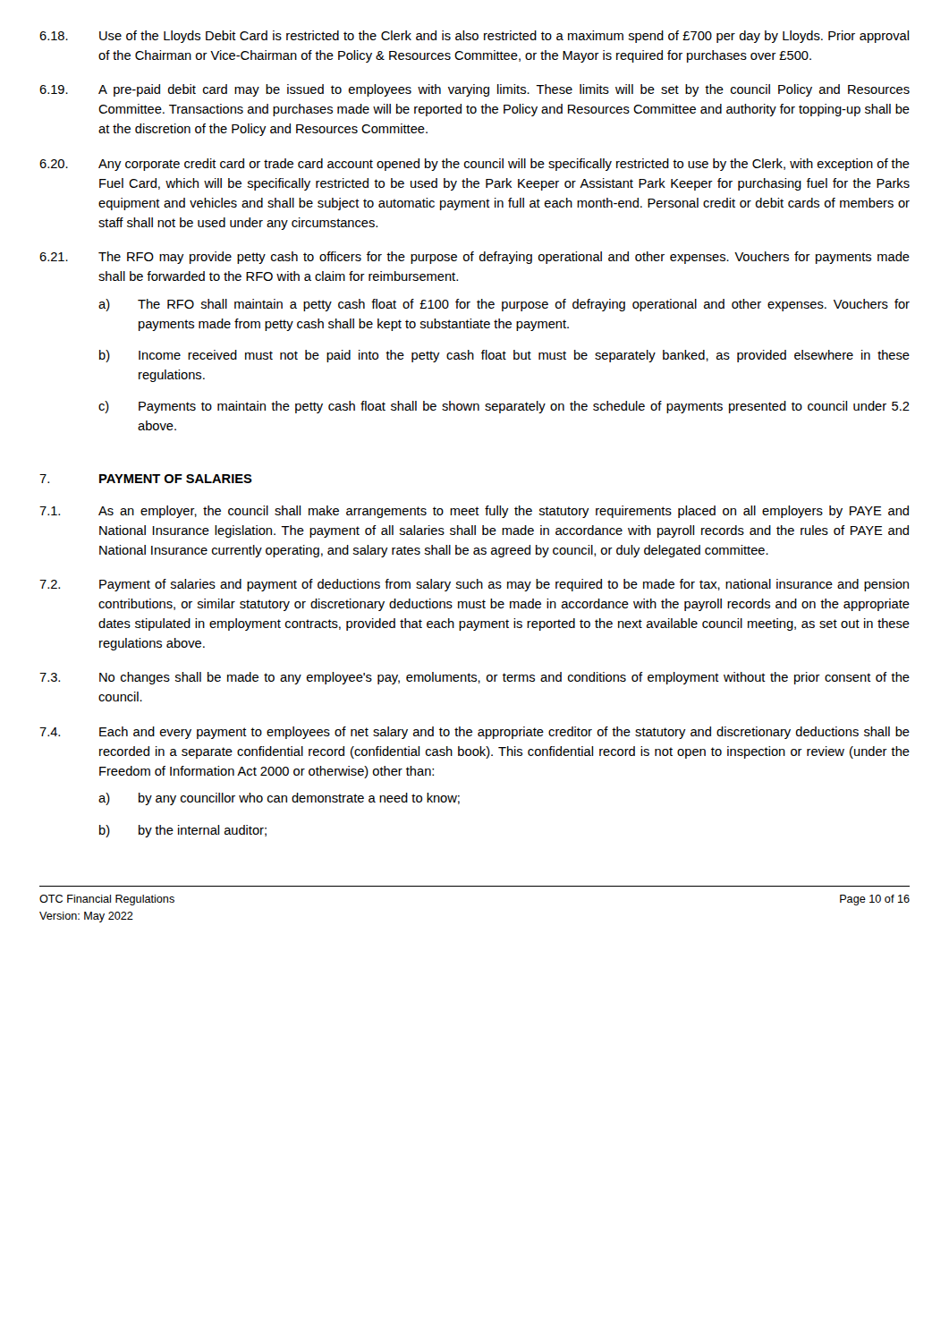6.18.
Use of the Lloyds Debit Card is restricted to the Clerk and is also restricted to a maximum spend of £700 per day by Lloyds. Prior approval of the Chairman or Vice-Chairman of the Policy & Resources Committee, or the Mayor is required for purchases over £500.
6.19.
A pre-paid debit card may be issued to employees with varying limits. These limits will be set by the council Policy and Resources Committee. Transactions and purchases made will be reported to the Policy and Resources Committee and authority for topping-up shall be at the discretion of the Policy and Resources Committee.
6.20.
Any corporate credit card or trade card account opened by the council will be specifically restricted to use by the Clerk, with exception of the Fuel Card, which will be specifically restricted to be used by the Park Keeper or Assistant Park Keeper for purchasing fuel for the Parks equipment and vehicles and shall be subject to automatic payment in full at each month-end. Personal credit or debit cards of members or staff shall not be used under any circumstances.
6.21.
The RFO may provide petty cash to officers for the purpose of defraying operational and other expenses. Vouchers for payments made shall be forwarded to the RFO with a claim for reimbursement.
a) The RFO shall maintain a petty cash float of £100 for the purpose of defraying operational and other expenses. Vouchers for payments made from petty cash shall be kept to substantiate the payment.
b) Income received must not be paid into the petty cash float but must be separately banked, as provided elsewhere in these regulations.
c) Payments to maintain the petty cash float shall be shown separately on the schedule of payments presented to council under 5.2 above.
7. PAYMENT OF SALARIES
7.1.
As an employer, the council shall make arrangements to meet fully the statutory requirements placed on all employers by PAYE and National Insurance legislation. The payment of all salaries shall be made in accordance with payroll records and the rules of PAYE and National Insurance currently operating, and salary rates shall be as agreed by council, or duly delegated committee.
7.2.
Payment of salaries and payment of deductions from salary such as may be required to be made for tax, national insurance and pension contributions, or similar statutory or discretionary deductions must be made in accordance with the payroll records and on the appropriate dates stipulated in employment contracts, provided that each payment is reported to the next available council meeting, as set out in these regulations above.
7.3.
No changes shall be made to any employee's pay, emoluments, or terms and conditions of employment without the prior consent of the council.
7.4.
Each and every payment to employees of net salary and to the appropriate creditor of the statutory and discretionary deductions shall be recorded in a separate confidential record (confidential cash book). This confidential record is not open to inspection or review (under the Freedom of Information Act 2000 or otherwise) other than:
a) by any councillor who can demonstrate a need to know;
b) by the internal auditor;
OTC Financial Regulations
Version: May 2022
Page 10 of 16